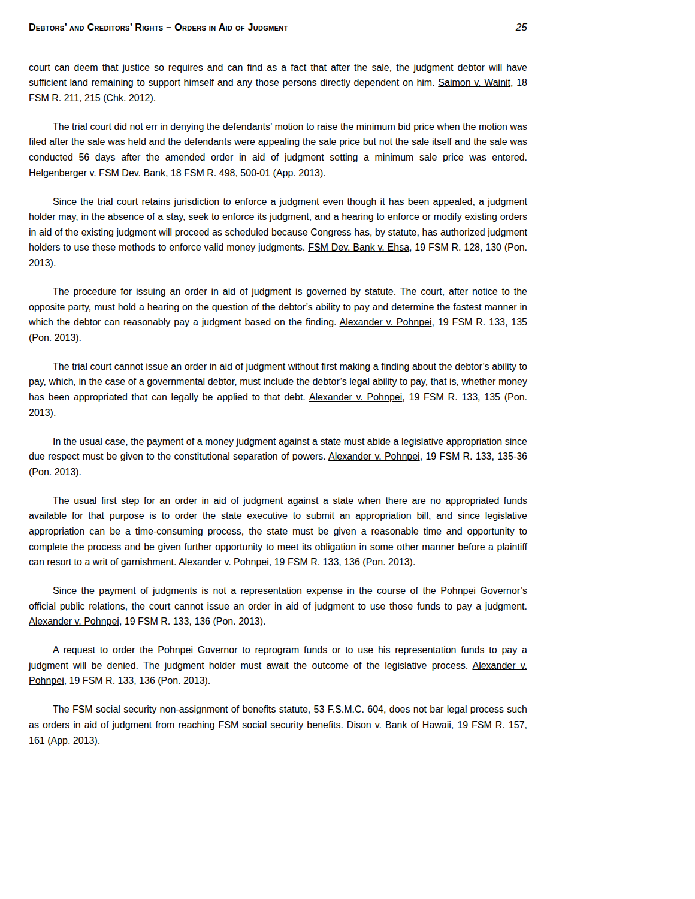Debtors’ and Creditors’ Rights – Orders in Aid of Judgment 25
court can deem that justice so requires and can find as a fact that after the sale, the judgment debtor will have sufficient land remaining to support himself and any those persons directly dependent on him. Saimon v. Wainit, 18 FSM R. 211, 215 (Chk. 2012).
The trial court did not err in denying the defendants’ motion to raise the minimum bid price when the motion was filed after the sale was held and the defendants were appealing the sale price but not the sale itself and the sale was conducted 56 days after the amended order in aid of judgment setting a minimum sale price was entered. Helgenberger v. FSM Dev. Bank, 18 FSM R. 498, 500-01 (App. 2013).
Since the trial court retains jurisdiction to enforce a judgment even though it has been appealed, a judgment holder may, in the absence of a stay, seek to enforce its judgment, and a hearing to enforce or modify existing orders in aid of the existing judgment will proceed as scheduled because Congress has, by statute, has authorized judgment holders to use these methods to enforce valid money judgments. FSM Dev. Bank v. Ehsa, 19 FSM R. 128, 130 (Pon. 2013).
The procedure for issuing an order in aid of judgment is governed by statute. The court, after notice to the opposite party, must hold a hearing on the question of the debtor’s ability to pay and determine the fastest manner in which the debtor can reasonably pay a judgment based on the finding. Alexander v. Pohnpei, 19 FSM R. 133, 135 (Pon. 2013).
The trial court cannot issue an order in aid of judgment without first making a finding about the debtor’s ability to pay, which, in the case of a governmental debtor, must include the debtor’s legal ability to pay, that is, whether money has been appropriated that can legally be applied to that debt. Alexander v. Pohnpei, 19 FSM R. 133, 135 (Pon. 2013).
In the usual case, the payment of a money judgment against a state must abide a legislative appropriation since due respect must be given to the constitutional separation of powers. Alexander v. Pohnpei, 19 FSM R. 133, 135-36 (Pon. 2013).
The usual first step for an order in aid of judgment against a state when there are no appropriated funds available for that purpose is to order the state executive to submit an appropriation bill, and since legislative appropriation can be a time-consuming process, the state must be given a reasonable time and opportunity to complete the process and be given further opportunity to meet its obligation in some other manner before a plaintiff can resort to a writ of garnishment. Alexander v. Pohnpei, 19 FSM R. 133, 136 (Pon. 2013).
Since the payment of judgments is not a representation expense in the course of the Pohnpei Governor’s official public relations, the court cannot issue an order in aid of judgment to use those funds to pay a judgment. Alexander v. Pohnpei, 19 FSM R. 133, 136 (Pon. 2013).
A request to order the Pohnpei Governor to reprogram funds or to use his representation funds to pay a judgment will be denied. The judgment holder must await the outcome of the legislative process. Alexander v. Pohnpei, 19 FSM R. 133, 136 (Pon. 2013).
The FSM social security non-assignment of benefits statute, 53 F.S.M.C. 604, does not bar legal process such as orders in aid of judgment from reaching FSM social security benefits. Dison v. Bank of Hawaii, 19 FSM R. 157, 161 (App. 2013).